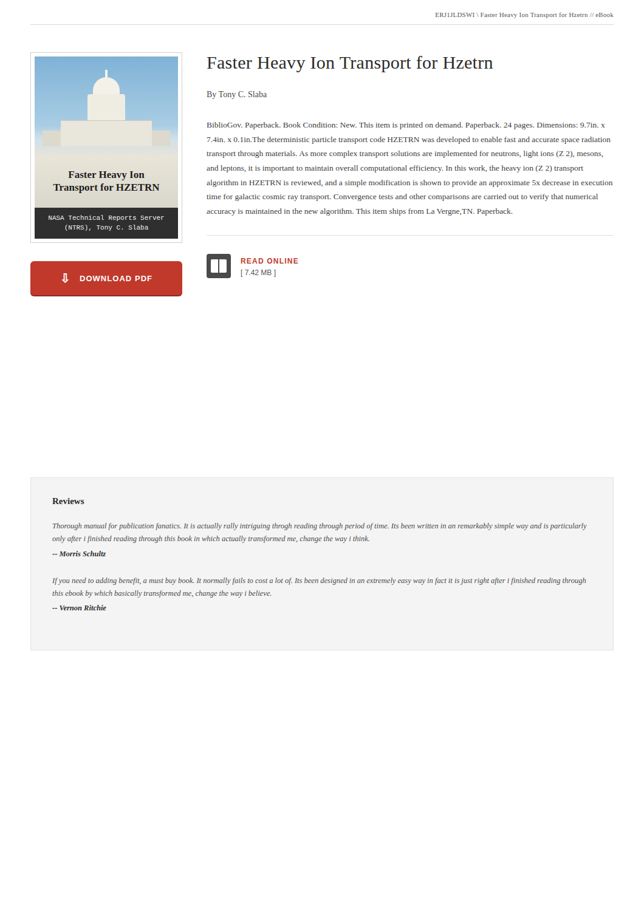ERJ1JLDSWI \ Faster Heavy Ion Transport for Hzetrn // eBook
Faster Heavy Ion
Transport for HZETRN
NASA Technical Reports Server
(NTRS), Tony C. Slaba
⇩ DOWNLOAD PDF
Faster Heavy Ion Transport for Hzetrn
By Tony C. Slaba
BiblioGov. Paperback. Book Condition: New. This item is printed on demand. Paperback. 24 pages. Dimensions: 9.7in. x 7.4in. x 0.1in.The deterministic particle transport code HZETRN was developed to enable fast and accurate space radiation transport through materials. As more complex transport solutions are implemented for neutrons, light ions (Z 2), mesons, and leptons, it is important to maintain overall computational efficiency. In this work, the heavy ion (Z 2) transport algorithm in HZETRN is reviewed, and a simple modification is shown to provide an approximate 5x decrease in execution time for galactic cosmic ray transport. Convergence tests and other comparisons are carried out to verify that numerical accuracy is maintained in the new algorithm. This item ships from La Vergne,TN. Paperback.
READ ONLINE
[ 7.42 MB ]
Reviews
Thorough manual for publication fanatics. It is actually rally intriguing throgh reading through period of time. Its been written in an remarkably simple way and is particularly only after i finished reading through this book in which actually transformed me, change the way i think.
-- Morris Schultz
If you need to adding benefit, a must buy book. It normally fails to cost a lot of. Its been designed in an extremely easy way in fact it is just right after i finished reading through this ebook by which basically transformed me, change the way i believe.
-- Vernon Ritchie